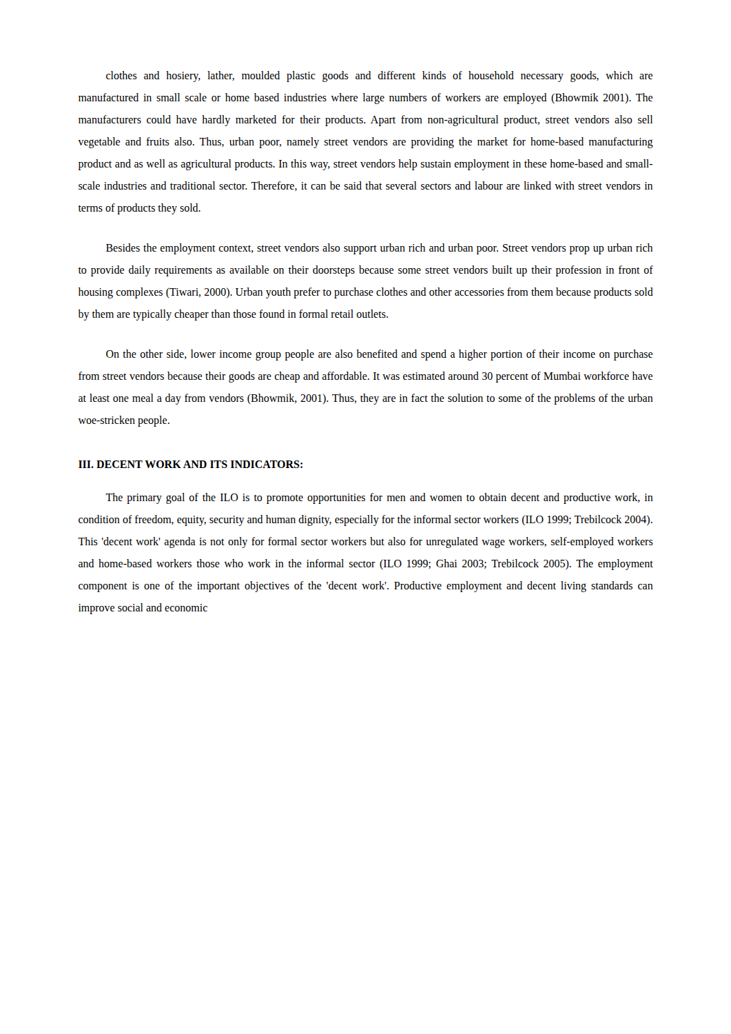clothes and hosiery, lather, moulded plastic goods and different kinds of household necessary goods, which are manufactured in small scale or home based industries where large numbers of workers are employed (Bhowmik 2001). The manufacturers could have hardly marketed for their products. Apart from non-agricultural product, street vendors also sell vegetable and fruits also. Thus, urban poor, namely street vendors are providing the market for home-based manufacturing product and as well as agricultural products. In this way, street vendors help sustain employment in these home-based and small-scale industries and traditional sector. Therefore, it can be said that several sectors and labour are linked with street vendors in terms of products they sold.
Besides the employment context, street vendors also support urban rich and urban poor. Street vendors prop up urban rich to provide daily requirements as available on their doorsteps because some street vendors built up their profession in front of housing complexes (Tiwari, 2000). Urban youth prefer to purchase clothes and other accessories from them because products sold by them are typically cheaper than those found in formal retail outlets.
On the other side, lower income group people are also benefited and spend a higher portion of their income on purchase from street vendors because their goods are cheap and affordable. It was estimated around 30 percent of Mumbai workforce have at least one meal a day from vendors (Bhowmik, 2001). Thus, they are in fact the solution to some of the problems of the urban woe-stricken people.
III. Decent Work and its Indicators:
The primary goal of the ILO is to promote opportunities for men and women to obtain decent and productive work, in condition of freedom, equity, security and human dignity, especially for the informal sector workers (ILO 1999; Trebilcock 2004). This 'decent work' agenda is not only for formal sector workers but also for unregulated wage workers, self-employed workers and home-based workers those who work in the informal sector (ILO 1999; Ghai 2003; Trebilcock 2005). The employment component is one of the important objectives of the 'decent work'. Productive employment and decent living standards can improve social and economic